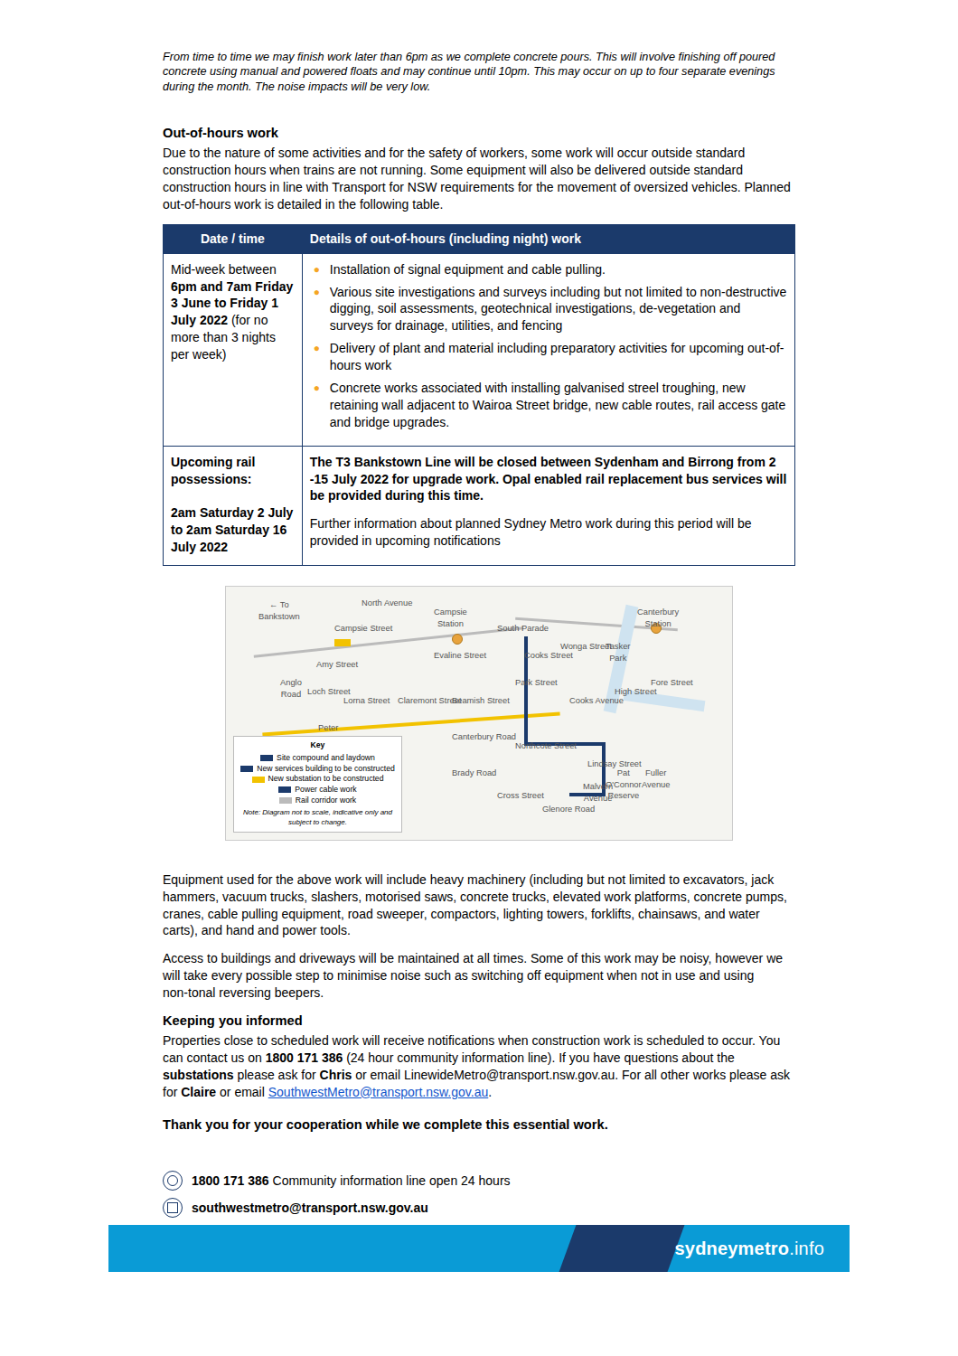From time to time we may finish work later than 6pm as we complete concrete pours. This will involve finishing off poured concrete using manual and powered floats and may continue until 10pm. This may occur on up to four separate evenings during the month. The noise impacts will be very low.
Out-of-hours work
Due to the nature of some activities and for the safety of workers, some work will occur outside standard construction hours when trains are not running. Some equipment will also be delivered outside standard construction hours in line with Transport for NSW requirements for the movement of oversized vehicles. Planned out-of-hours work is detailed in the following table.
| Date / time | Details of out-of-hours (including night) work |
| --- | --- |
| Mid-week between 6pm and 7am Friday 3 June to Friday 1 July 2022 (for no more than 3 nights per week) | Installation of signal equipment and cable pulling. Various site investigations and surveys including but not limited to non-destructive digging, soil assessments, geotechnical investigations, de-vegetation and surveys for drainage, utilities, and fencing Delivery of plant and material including preparatory activities for upcoming out-of-hours work Concrete works associated with installing galvanised streel troughing, new retaining wall adjacent to Wairoa Street bridge, new cable routes, rail access gate and bridge upgrades. |
| Upcoming rail possessions: 2am Saturday 2 July to 2am Saturday 16 July 2022 | The T3 Bankstown Line will be closed between Sydenham and Birrong from 2 -15 July 2022 for upgrade work. Opal enabled rail replacement bus services will be provided during this time. Further information about planned Sydney Metro work during this period will be provided in upcoming notifications |
← To
Bankstown
North Avenue
Campsie
Station
South Parade
Canterbury
Station
Campsie Street
Amy Street
Evaline Street
Cooks Street
Wonga Street
Tasker
Park
Anglo
Road
Loch Street
Lorna Street
Claremont Street
Beamish Street
Park Street
Cooks Avenue
High Street
Fore Street
Peter
Moore
Yard
Belmore
Sports Ground
Canterbury Road
Northcote Street
Brady Road
Cross Street
Glenore Road
Lindsay Street
Pat
O'Connor
Reserve
Fuller
Avenue
Malvern
Avenue
Key
Site compound and laydown
New services building to be constructed
New substation to be constructed
Power cable work
Rail corridor work
Note: Diagram not to scale, indicative only and subject to change.
Equipment used for the above work will include heavy machinery (including but not limited to excavators, jack hammers, vacuum trucks, slashers, motorised saws, concrete trucks, elevated work platforms, concrete pumps, cranes, cable pulling equipment, road sweeper, compactors, lighting towers, forklifts, chainsaws, and water carts), and hand and power tools.
Access to buildings and driveways will be maintained at all times. Some of this work may be noisy, however we will take every possible step to minimise noise such as switching off equipment when not in use and using
non-tonal reversing beepers.
Keeping you informed
Properties close to scheduled work will receive notifications when construction work is scheduled to occur. You can contact us on 1800 171 386 (24 hour community information line). If you have questions about the substations please ask for Chris or email LinewideMetro@transport.nsw.gov.au. For all other works please ask for Claire or email SouthwestMetro@transport.nsw.gov.au.
Thank you for your cooperation while we complete this essential work.
1800 171 386 Community information line open 24 hours
southwestmetro@transport.nsw.gov.au
Sydney Metro City & Southwest, PO Box K659, Haymarket NSW 1240
If you need an interpreter, contact TIS National on 131 450 and ask them to call 1800 171 386
sydneymetro.info